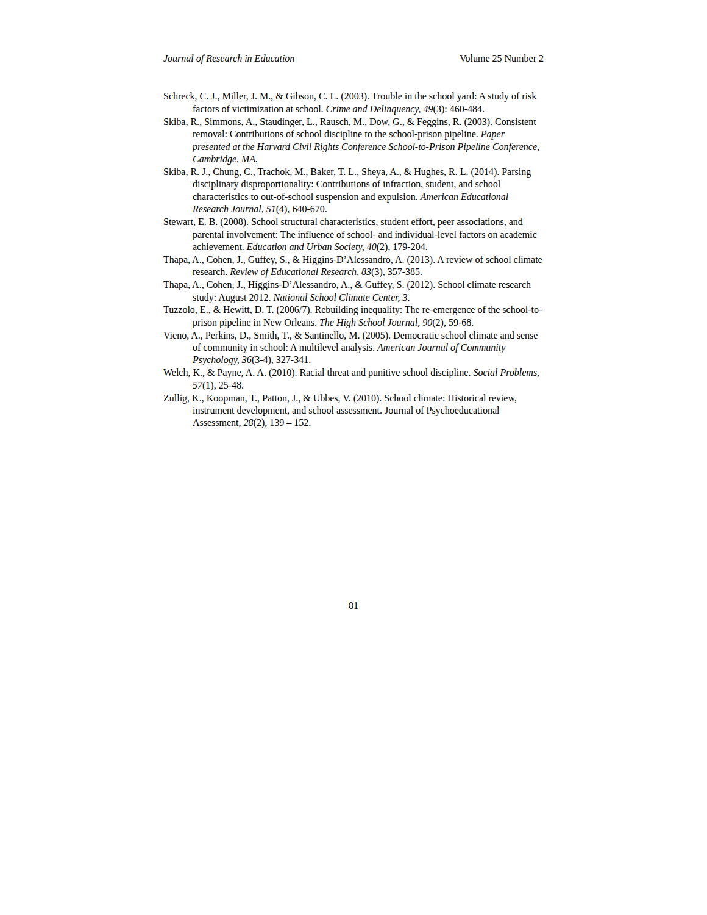Journal of Research in Education Volume 25 Number 2
Schreck, C. J., Miller, J. M., & Gibson, C. L. (2003). Trouble in the school yard: A study of risk factors of victimization at school. Crime and Delinquency, 49(3): 460-484.
Skiba, R., Simmons, A., Staudinger, L., Rausch, M., Dow, G., & Feggins, R. (2003). Consistent removal: Contributions of school discipline to the school-prison pipeline. Paper presented at the Harvard Civil Rights Conference School-to-Prison Pipeline Conference, Cambridge, MA.
Skiba, R. J., Chung, C., Trachok, M., Baker, T. L., Sheya, A., & Hughes, R. L. (2014). Parsing disciplinary disproportionality: Contributions of infraction, student, and school characteristics to out-of-school suspension and expulsion. American Educational Research Journal, 51(4), 640-670.
Stewart, E. B. (2008). School structural characteristics, student effort, peer associations, and parental involvement: The influence of school- and individual-level factors on academic achievement. Education and Urban Society, 40(2), 179-204.
Thapa, A., Cohen, J., Guffey, S., & Higgins-D’Alessandro, A. (2013). A review of school climate research. Review of Educational Research, 83(3), 357-385.
Thapa, A., Cohen, J., Higgins-D’Alessandro, A., & Guffey, S. (2012). School climate research study: August 2012. National School Climate Center, 3.
Tuzzolo, E., & Hewitt, D. T. (2006/7). Rebuilding inequality: The re-emergence of the school-to-prison pipeline in New Orleans. The High School Journal, 90(2), 59-68.
Vieno, A., Perkins, D., Smith, T., & Santinello, M. (2005). Democratic school climate and sense of community in school: A multilevel analysis. American Journal of Community Psychology, 36(3-4), 327-341.
Welch, K., & Payne, A. A. (2010). Racial threat and punitive school discipline. Social Problems, 57(1), 25-48.
Zullig, K., Koopman, T., Patton, J., & Ubbes, V. (2010). School climate: Historical review, instrument development, and school assessment. Journal of Psychoeducational Assessment, 28(2), 139 – 152.
81